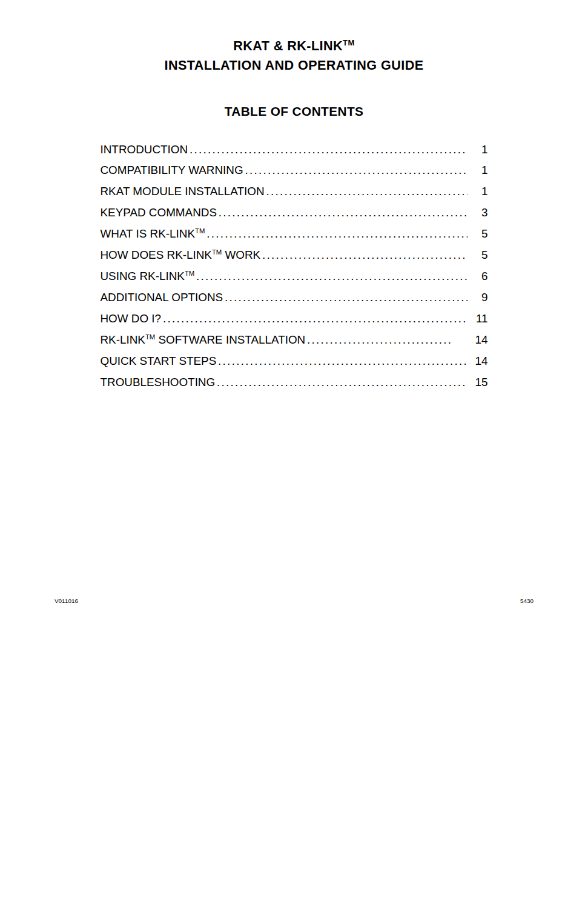RKAT & RK-LINKTM
INSTALLATION AND OPERATING GUIDE
TABLE OF CONTENTS
INTRODUCTION.......................................................................... 1
COMPATIBILITY WARNING..................................................... 1
RKAT MODULE INSTALLATION.............................................. 1
KEYPAD COMMANDS........................................................... 3
WHAT IS RK-LINKTM................................................................... 5
HOW DOES RK-LINKTM WORK................................................ 5
USING RK-LINKTM....................................................................... 6
ADDITIONAL OPTIONS........................................................... 9
HOW DO I?............................................................................. 11
RK-LINKTM SOFTWARE INSTALLATION................................ 14
QUICK START STEPS........................................................... 14
TROUBLESHOOTING........................................................... 15
V011016 5430